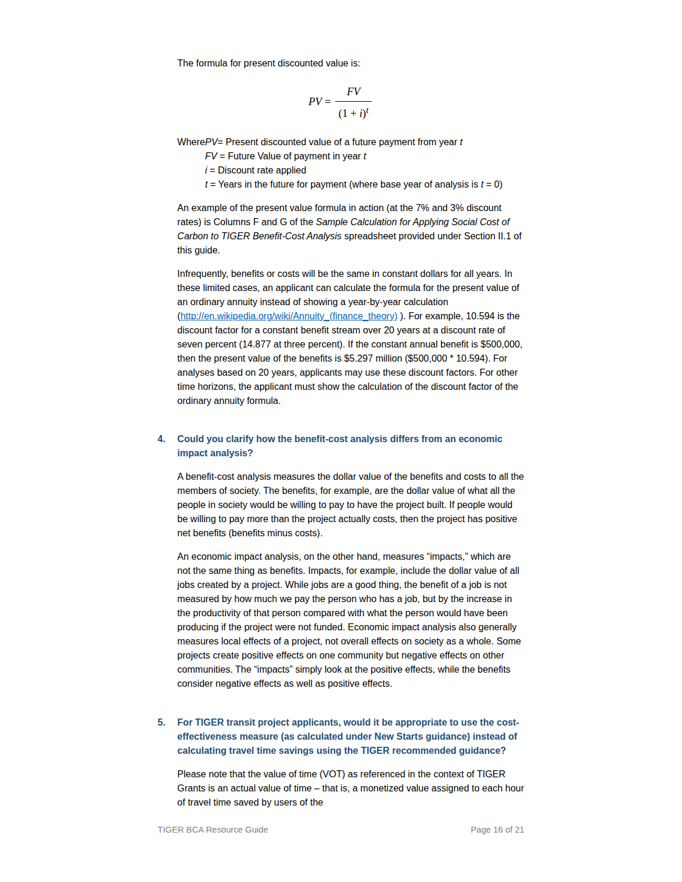The formula for present discounted value is:
PV = FV (1 + i)t
| Where | PV = Present discounted value of a future payment from year t FV = Future Value of payment in year t i = Discount rate applied t = Years in the future for payment (where base year of analysis is t = 0) |
An example of the present value formula in action (at the 7% and 3% discount rates) is Columns F and G of the Sample Calculation for Applying Social Cost of Carbon to TIGER Benefit-Cost Analysis spreadsheet provided under Section II.1 of this guide.
Infrequently, benefits or costs will be the same in constant dollars for all years. In these limited cases, an applicant can calculate the formula for the present value of an ordinary annuity instead of showing a year-by-year calculation (http://en.wikipedia.org/wiki/Annuity_(finance_theory) ). For example, 10.594 is the discount factor for a constant benefit stream over 20 years at a discount rate of seven percent (14.877 at three percent). If the constant annual benefit is $500,000, then the present value of the benefits is $5.297 million ($500,000 * 10.594). For analyses based on 20 years, applicants may use these discount factors. For other time horizons, the applicant must show the calculation of the discount factor of the ordinary annuity formula.
4. Could you clarify how the benefit-cost analysis differs from an economic impact analysis?
A benefit-cost analysis measures the dollar value of the benefits and costs to all the members of society. The benefits, for example, are the dollar value of what all the people in society would be willing to pay to have the project built. If people would be willing to pay more than the project actually costs, then the project has positive net benefits (benefits minus costs).
An economic impact analysis, on the other hand, measures “impacts,” which are not the same thing as benefits. Impacts, for example, include the dollar value of all jobs created by a project. While jobs are a good thing, the benefit of a job is not measured by how much we pay the person who has a job, but by the increase in the productivity of that person compared with what the person would have been producing if the project were not funded. Economic impact analysis also generally measures local effects of a project, not overall effects on society as a whole. Some projects create positive effects on one community but negative effects on other communities. The “impacts” simply look at the positive effects, while the benefits consider negative effects as well as positive effects.
5. For TIGER transit project applicants, would it be appropriate to use the cost-effectiveness measure (as calculated under New Starts guidance) instead of calculating travel time savings using the TIGER recommended guidance?
Please note that the value of time (VOT) as referenced in the context of TIGER Grants is an actual value of time – that is, a monetized value assigned to each hour of travel time saved by users of the
TIGER BCA Resource Guide Page 16 of 21